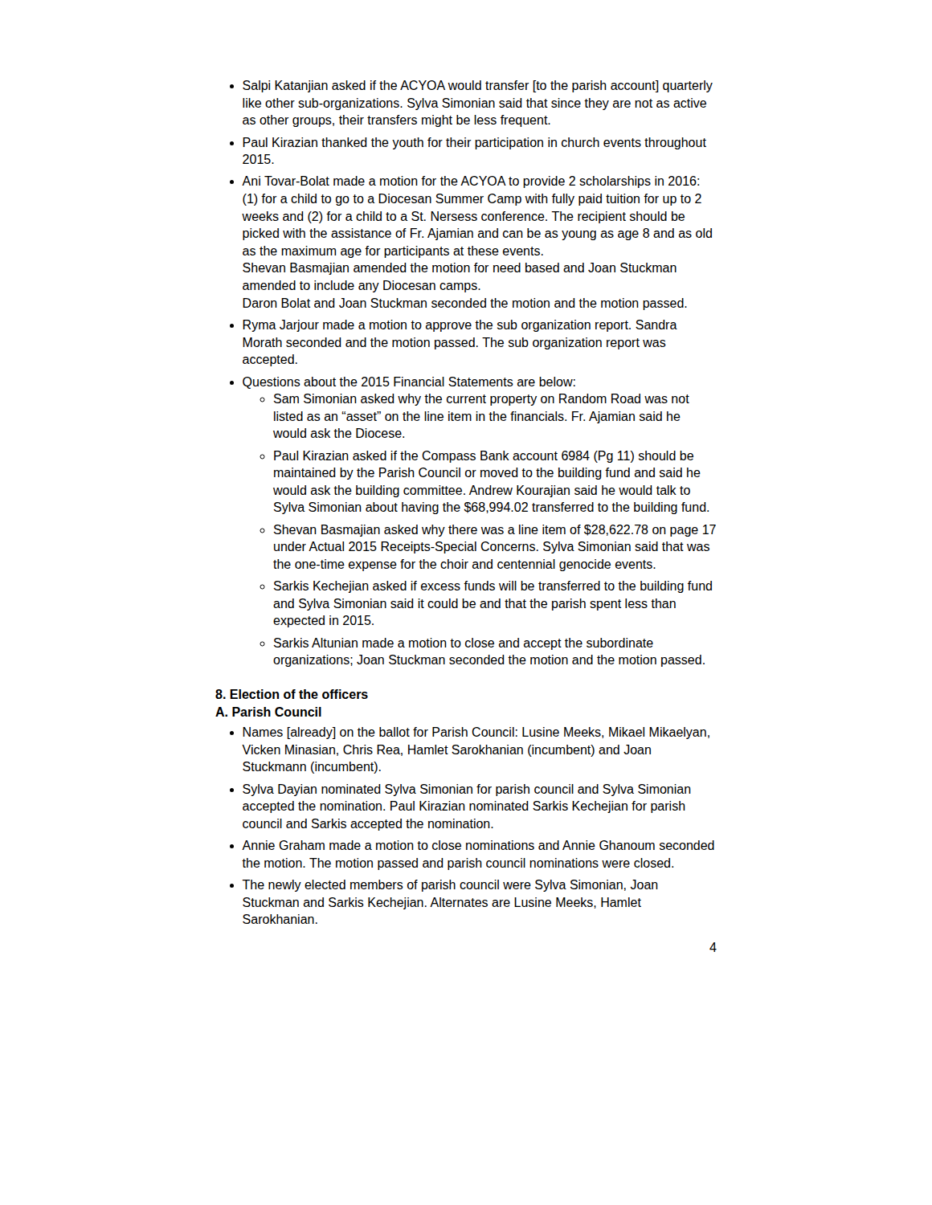Salpi Katanjian asked if the ACYOA would transfer [to the parish account] quarterly like other sub-organizations. Sylva Simonian said that since they are not as active as other groups, their transfers might be less frequent.
Paul Kirazian thanked the youth for their participation in church events throughout 2015.
Ani Tovar-Bolat made a motion for the ACYOA to provide 2 scholarships in 2016: (1) for a child to go to a Diocesan Summer Camp with fully paid tuition for up to 2 weeks and (2) for a child to a St. Nersess conference. The recipient should be picked with the assistance of Fr. Ajamian and can be as young as age 8 and as old as the maximum age for participants at these events.
Shevan Basmajian amended the motion for need based and Joan Stuckman amended to include any Diocesan camps.
Daron Bolat and Joan Stuckman seconded the motion and the motion passed.
Ryma Jarjour made a motion to approve the sub organization report. Sandra Morath seconded and the motion passed. The sub organization report was accepted.
Questions about the 2015 Financial Statements are below:
Sam Simonian asked why the current property on Random Road was not listed as an “asset” on the line item in the financials. Fr. Ajamian said he would ask the Diocese.
Paul Kirazian asked if the Compass Bank account 6984 (Pg 11) should be maintained by the Parish Council or moved to the building fund and said he would ask the building committee. Andrew Kourajian said he would talk to Sylva Simonian about having the $68,994.02 transferred to the building fund.
Shevan Basmajian asked why there was a line item of $28,622.78 on page 17 under Actual 2015 Receipts-Special Concerns. Sylva Simonian said that was the one-time expense for the choir and centennial genocide events.
Sarkis Kechejian asked if excess funds will be transferred to the building fund and Sylva Simonian said it could be and that the parish spent less than expected in 2015.
Sarkis Altunian made a motion to close and accept the subordinate organizations; Joan Stuckman seconded the motion and the motion passed.
8. Election of the officers
A. Parish Council
Names [already] on the ballot for Parish Council: Lusine Meeks, Mikael Mikaelyan, Vicken Minasian, Chris Rea, Hamlet Sarokhanian (incumbent) and Joan Stuckmann (incumbent).
Sylva Dayian nominated Sylva Simonian for parish council and Sylva Simonian accepted the nomination. Paul Kirazian nominated Sarkis Kechejian for parish council and Sarkis accepted the nomination.
Annie Graham made a motion to close nominations and Annie Ghanoum seconded the motion. The motion passed and parish council nominations were closed.
The newly elected members of parish council were Sylva Simonian, Joan Stuckman and Sarkis Kechejian. Alternates are Lusine Meeks, Hamlet Sarokhanian.
4